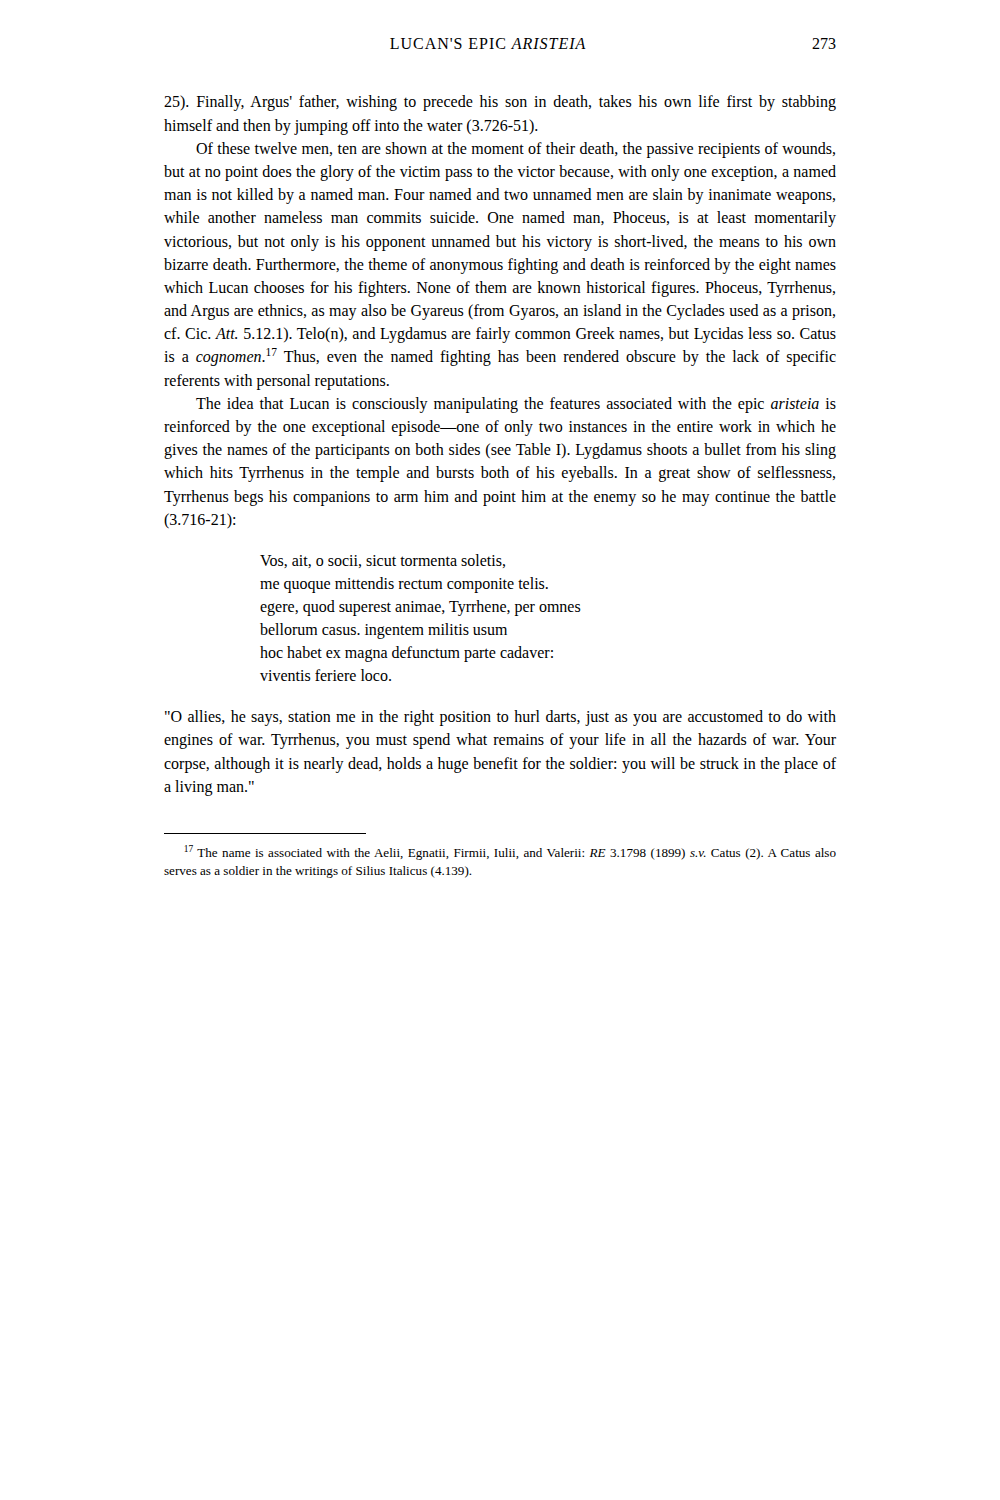LUCAN'S EPIC ARISTEIA 273
25). Finally, Argus' father, wishing to precede his son in death, takes his own life first by stabbing himself and then by jumping off into the water (3.726-51).
Of these twelve men, ten are shown at the moment of their death, the passive recipients of wounds, but at no point does the glory of the victim pass to the victor because, with only one exception, a named man is not killed by a named man. Four named and two unnamed men are slain by inanimate weapons, while another nameless man commits suicide. One named man, Phoceus, is at least momentarily victorious, but not only is his opponent unnamed but his victory is short-lived, the means to his own bizarre death. Furthermore, the theme of anonymous fighting and death is reinforced by the eight names which Lucan chooses for his fighters. None of them are known historical figures. Phoceus, Tyrrhenus, and Argus are ethnics, as may also be Gyareus (from Gyaros, an island in the Cyclades used as a prison, cf. Cic. Att. 5.12.1). Telo(n), and Lygdamus are fairly common Greek names, but Lycidas less so. Catus is a cognomen.17 Thus, even the named fighting has been rendered obscure by the lack of specific referents with personal reputations.
The idea that Lucan is consciously manipulating the features associated with the epic aristeia is reinforced by the one exceptional episode—one of only two instances in the entire work in which he gives the names of the participants on both sides (see Table I). Lygdamus shoots a bullet from his sling which hits Tyrrhenus in the temple and bursts both of his eyeballs. In a great show of selflessness, Tyrrhenus begs his companions to arm him and point him at the enemy so he may continue the battle (3.716-21):
Vos, ait, o socii, sicut tormenta soletis,
me quoque mittendis rectum componite telis.
egere, quod superest animae, Tyrrhene, per omnes
bellorum casus. ingentem militis usum
hoc habet ex magna defunctum parte cadaver:
viventis feriere loco.
"O allies, he says, station me in the right position to hurl darts, just as you are accustomed to do with engines of war. Tyrrhenus, you must spend what remains of your life in all the hazards of war. Your corpse, although it is nearly dead, holds a huge benefit for the soldier: you will be struck in the place of a living man."
17 The name is associated with the Aelii, Egnatii, Firmii, Iulii, and Valerii: RE 3.1798 (1899) s.v. Catus (2). A Catus also serves as a soldier in the writings of Silius Italicus (4.139).